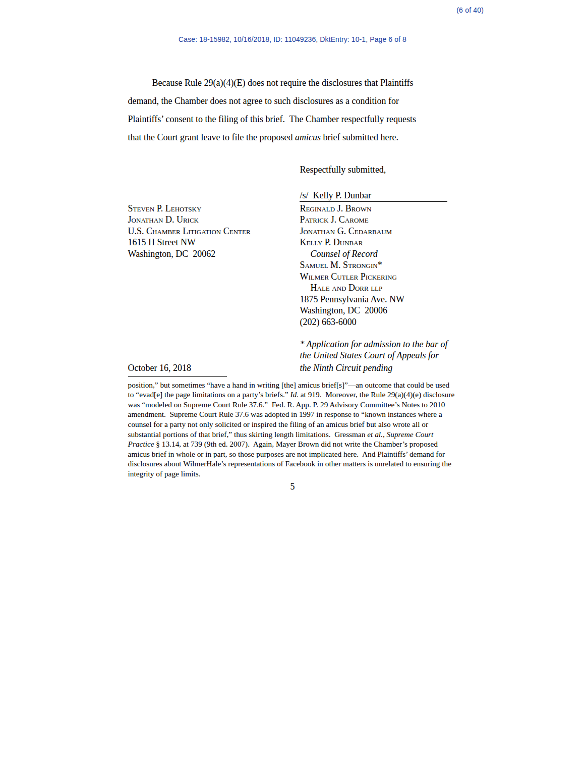(6 of 40)
Case: 18-15982, 10/16/2018, ID: 11049236, DktEntry: 10-1, Page 6 of 8
Because Rule 29(a)(4)(E) does not require the disclosures that Plaintiffs
demand, the Chamber does not agree to such disclosures as a condition for
Plaintiffs’ consent to the filing of this brief. The Chamber respectfully requests
that the Court grant leave to file the proposed amicus brief submitted here.
Respectfully submitted,
/s/ Kelly P. Dunbar
Steven P. Lehotsky
Jonathan D. Urick
U.S. Chamber Litigation Center
1615 H Street NW
Washington, DC 20062
Reginald J. Brown
Patrick J. Carome
Jonathan G. Cedarbaum
Kelly P. Dunbar
Counsel of Record
Samuel M. Strongin*
Wilmer Cutler Pickering
Hale and Dorr llp
1875 Pennsylvania Ave. NW
Washington, DC 20006
(202) 663-6000
* Application for admission to the bar of
the United States Court of Appeals for
October 16, 2018
the Ninth Circuit pending
position,” but sometimes “have a hand in writing [the] amicus brief[s]”—an outcome that could be used to “evad[e] the page limitations on a party’s briefs.” Id. at 919. Moreover, the Rule 29(a)(4)(e) disclosure was “modeled on Supreme Court Rule 37.6.” Fed. R. App. P. 29 Advisory Committee’s Notes to 2010 amendment. Supreme Court Rule 37.6 was adopted in 1997 in response to “known instances where a counsel for a party not only solicited or inspired the filing of an amicus brief but also wrote all or substantial portions of that brief,” thus skirting length limitations. Gressman et al., Supreme Court Practice § 13.14, at 739 (9th ed. 2007). Again, Mayer Brown did not write the Chamber’s proposed amicus brief in whole or in part, so those purposes are not implicated here. And Plaintiffs’ demand for disclosures about WilmerHale’s representations of Facebook in other matters is unrelated to ensuring the integrity of page limits.
5